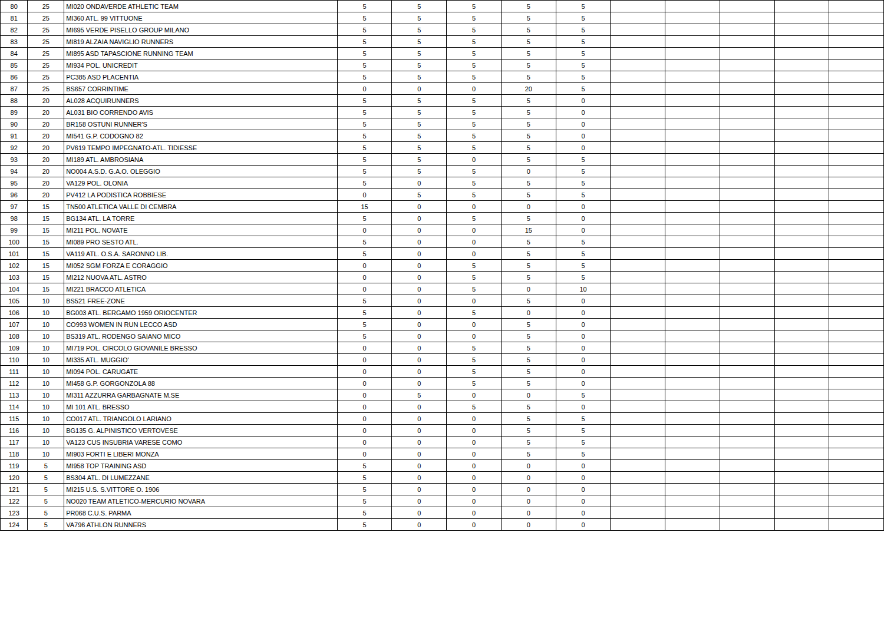| 80 | 25 | MI020 ONDAVERDE ATHLETIC TEAM | 5 | 5 | 5 | 5 | 5 | | | | | |
| 81 | 25 | MI360 ATL. 99 VITTUONE | 5 | 5 | 5 | 5 | 5 | | | | | |
| 82 | 25 | MI695 VERDE PISELLO GROUP MILANO | 5 | 5 | 5 | 5 | 5 | | | | | |
| 83 | 25 | MI819 ALZAIA NAVIGLIO RUNNERS | 5 | 5 | 5 | 5 | 5 | | | | | |
| 84 | 25 | MI895 ASD TAPASCIONE RUNNING TEAM | 5 | 5 | 5 | 5 | 5 | | | | | |
| 85 | 25 | MI934 POL. UNICREDIT | 5 | 5 | 5 | 5 | 5 | | | | | |
| 86 | 25 | PC385 ASD PLACENTIA | 5 | 5 | 5 | 5 | 5 | | | | | |
| 87 | 25 | BS657 CORRINTIME | 0 | 0 | 0 | 20 | 5 | | | | | |
| 88 | 20 | AL028 ACQUIRUNNERS | 5 | 5 | 5 | 5 | 0 | | | | | |
| 89 | 20 | AL031 BIO CORRENDO AVIS | 5 | 5 | 5 | 5 | 0 | | | | | |
| 90 | 20 | BR158 OSTUNI RUNNER'S | 5 | 5 | 5 | 5 | 0 | | | | | |
| 91 | 20 | MI541 G.P. CODOGNO 82 | 5 | 5 | 5 | 5 | 0 | | | | | |
| 92 | 20 | PV619 TEMPO IMPEGNATO-ATL. TIDIESSE | 5 | 5 | 5 | 5 | 0 | | | | | |
| 93 | 20 | MI189 ATL. AMBROSIANA | 5 | 5 | 0 | 5 | 5 | | | | | |
| 94 | 20 | NO004 A.S.D. G.A.O. OLEGGIO | 5 | 5 | 5 | 0 | 5 | | | | | |
| 95 | 20 | VA129 POL. OLONIA | 5 | 0 | 5 | 5 | 5 | | | | | |
| 96 | 20 | PV412 LA PODISTICA ROBBIESE | 0 | 5 | 5 | 5 | 5 | | | | | |
| 97 | 15 | TN500 ATLETICA VALLE DI CEMBRA | 15 | 0 | 0 | 0 | 0 | | | | | |
| 98 | 15 | BG134 ATL. LA TORRE | 5 | 0 | 5 | 5 | 0 | | | | | |
| 99 | 15 | MI211 POL. NOVATE | 0 | 0 | 0 | 15 | 0 | | | | | |
| 100 | 15 | MI089 PRO SESTO ATL. | 5 | 0 | 0 | 5 | 5 | | | | | |
| 101 | 15 | VA119 ATL. O.S.A. SARONNO LIB. | 5 | 0 | 0 | 5 | 5 | | | | | |
| 102 | 15 | MI052 SGM FORZA E CORAGGIO | 0 | 0 | 5 | 5 | 5 | | | | | |
| 103 | 15 | MI212 NUOVA ATL. ASTRO | 0 | 0 | 5 | 5 | 5 | | | | | |
| 104 | 15 | MI221 BRACCO ATLETICA | 0 | 0 | 5 | 0 | 10 | | | | | |
| 105 | 10 | BS521 FREE-ZONE | 5 | 0 | 0 | 5 | 0 | | | | | |
| 106 | 10 | BG003 ATL. BERGAMO 1959 ORIOCENTER | 5 | 0 | 5 | 0 | 0 | | | | | |
| 107 | 10 | CO993 WOMEN IN RUN LECCO ASD | 5 | 0 | 0 | 5 | 0 | | | | | |
| 108 | 10 | BS319 ATL. RODENGO SAIANO MICO | 5 | 0 | 0 | 5 | 0 | | | | | |
| 109 | 10 | MI719 POL. CIRCOLO GIOVANILE BRESSO | 0 | 0 | 5 | 5 | 0 | | | | | |
| 110 | 10 | MI335 ATL. MUGGIO' | 0 | 0 | 5 | 5 | 0 | | | | | |
| 111 | 10 | MI094 POL. CARUGATE | 0 | 0 | 5 | 5 | 0 | | | | | |
| 112 | 10 | MI458 G.P. GORGONZOLA 88 | 0 | 0 | 5 | 5 | 0 | | | | | |
| 113 | 10 | MI311 AZZURRA GARBAGNATE M.SE | 0 | 5 | 0 | 0 | 5 | | | | | |
| 114 | 10 | MI 101 ATL. BRESSO | 0 | 0 | 5 | 5 | 0 | | | | | |
| 115 | 10 | CO017 ATL. TRIANGOLO LARIANO | 0 | 0 | 0 | 5 | 5 | | | | | |
| 116 | 10 | BG135 G. ALPINISTICO VERTOVESE | 0 | 0 | 0 | 5 | 5 | | | | | |
| 117 | 10 | VA123 CUS INSUBRIA VARESE COMO | 0 | 0 | 0 | 5 | 5 | | | | | |
| 118 | 10 | MI903 FORTI E LIBERI MONZA | 0 | 0 | 0 | 5 | 5 | | | | | |
| 119 | 5 | MI958 TOP TRAINING ASD | 5 | 0 | 0 | 0 | 0 | | | | | |
| 120 | 5 | BS304 ATL. DI LUMEZZANE | 5 | 0 | 0 | 0 | 0 | | | | | |
| 121 | 5 | MI215 U.S. S.VITTORE O. 1906 | 5 | 0 | 0 | 0 | 0 | | | | | |
| 122 | 5 | NO020 TEAM ATLETICO-MERCURIO NOVARA | 5 | 0 | 0 | 0 | 0 | | | | | |
| 123 | 5 | PR068 C.U.S. PARMA | 5 | 0 | 0 | 0 | 0 | | | | | |
| 124 | 5 | VA796 ATHLON RUNNERS | 5 | 0 | 0 | 0 | 0 | | | | | |